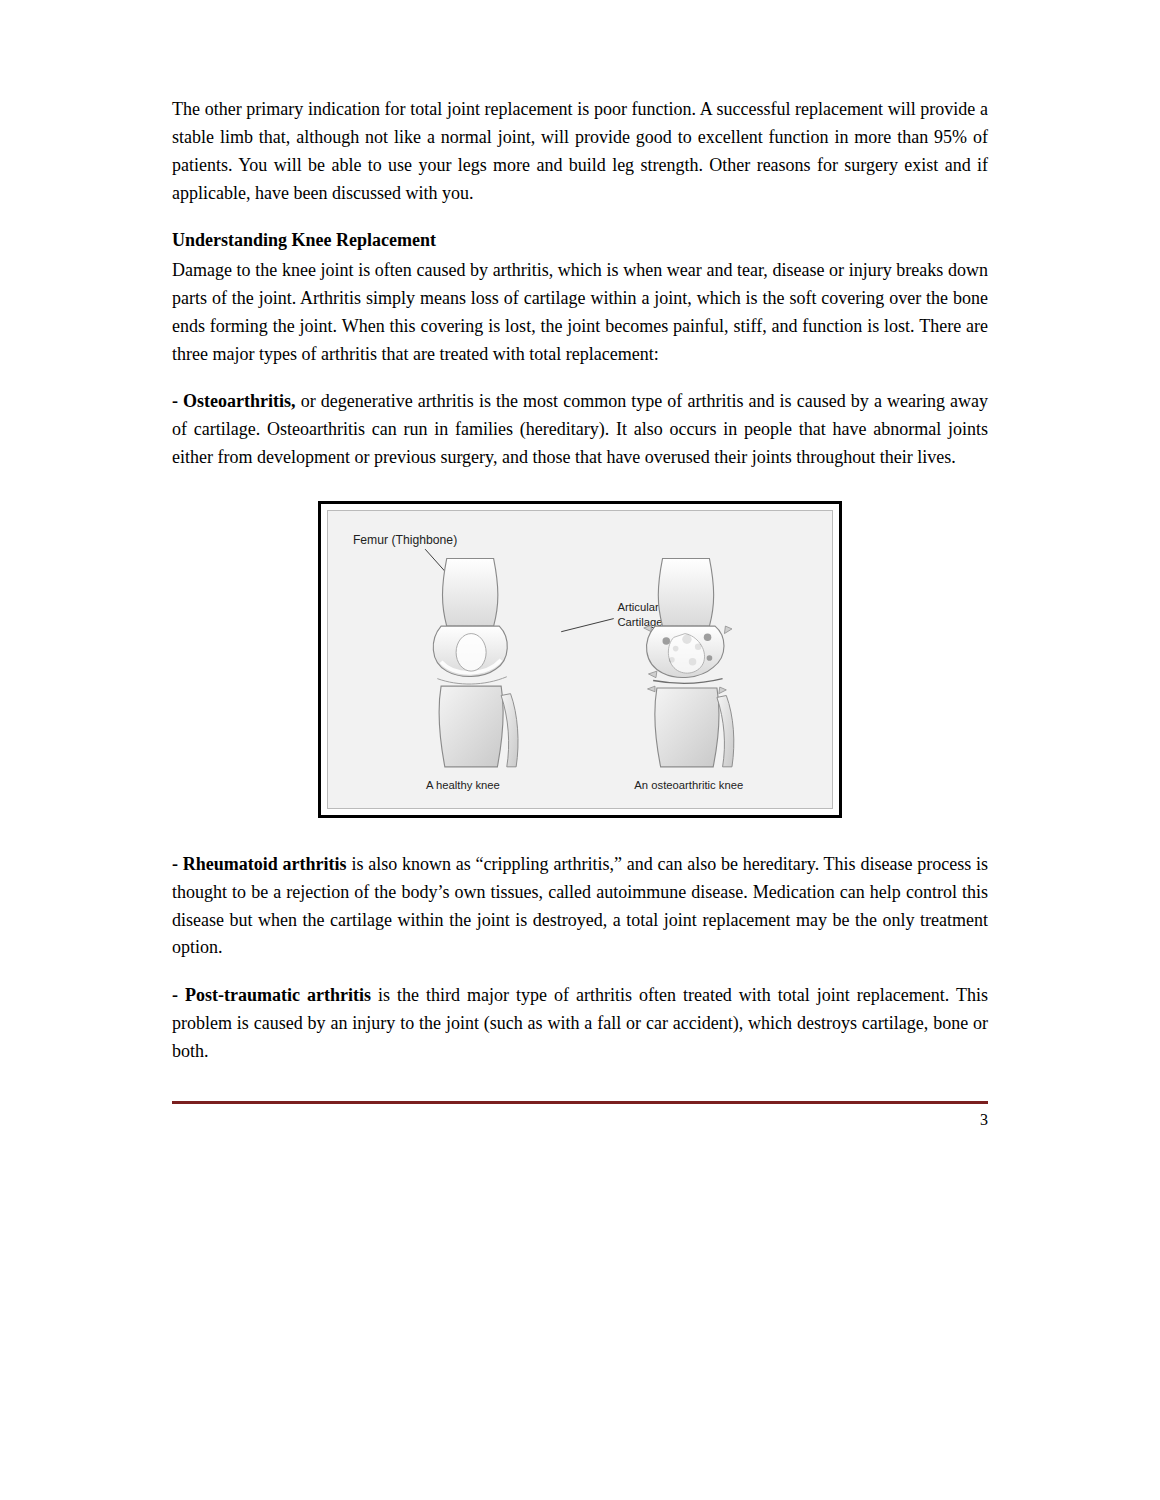The other primary indication for total joint replacement is poor function. A successful replacement will provide a stable limb that, although not like a normal joint, will provide good to excellent function in more than 95% of patients. You will be able to use your legs more and build leg strength. Other reasons for surgery exist and if applicable, have been discussed with you.
Understanding Knee Replacement
Damage to the knee joint is often caused by arthritis, which is when wear and tear, disease or injury breaks down parts of the joint. Arthritis simply means loss of cartilage within a joint, which is the soft covering over the bone ends forming the joint. When this covering is lost, the joint becomes painful, stiff, and function is lost. There are three major types of arthritis that are treated with total replacement:
- Osteoarthritis, or degenerative arthritis is the most common type of arthritis and is caused by a wearing away of cartilage. Osteoarthritis can run in families (hereditary). It also occurs in people that have abnormal joints either from development or previous surgery, and those that have overused their joints throughout their lives.
Femur (Thighbone) Articular Cartilage A healthy knee An osteoarthritic knee
- Rheumatoid arthritis is also known as “crippling arthritis,” and can also be hereditary. This disease process is thought to be a rejection of the body’s own tissues, called autoimmune disease. Medication can help control this disease but when the cartilage within the joint is destroyed, a total joint replacement may be the only treatment option.
- Post-traumatic arthritis is the third major type of arthritis often treated with total joint replacement. This problem is caused by an injury to the joint (such as with a fall or car accident), which destroys cartilage, bone or both.
3